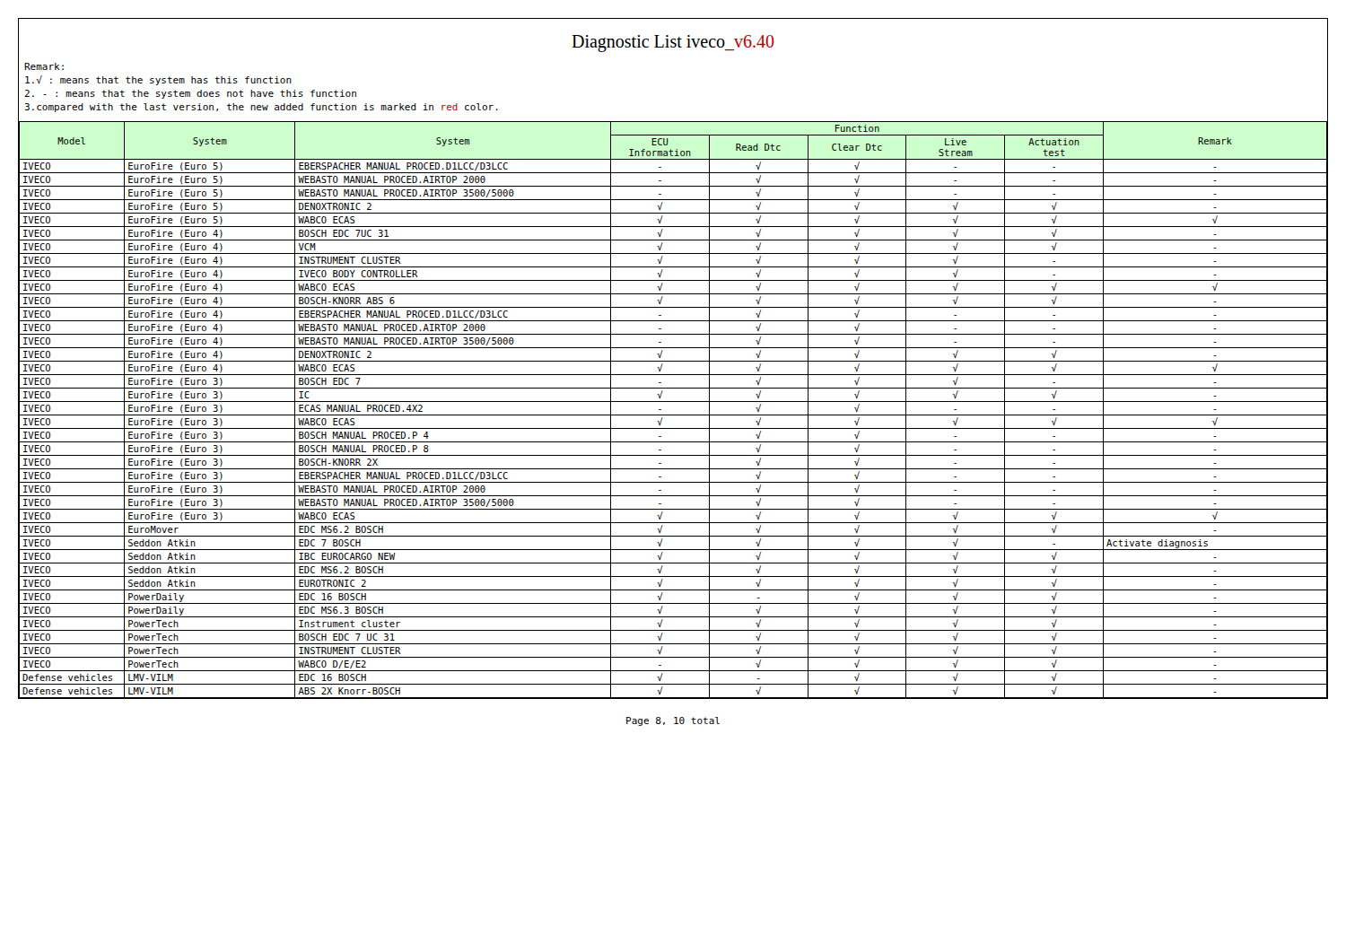Diagnostic List iveco_v6.40
Remark: 1.√ : means that the system has this function 2. - : means that the system does not have this function 3.compared with the last version, the new added function is marked in red color.
| Model | System | System | Function | Remark |
| --- | --- | --- | --- | --- |
| ECU Information | Read Dtc | Clear Dtc | Live Stream | Actuation test |
| IVECO | EuroFire (Euro 5) | EBERSPACHER MANUAL PROCED.D1LCC/D3LCC | - | √ | √ | - | - | - |
| IVECO | EuroFire (Euro 5) | WEBASTO MANUAL PROCED.AIRTOP 2000 | - | √ | √ | - | - | - |
| IVECO | EuroFire (Euro 5) | WEBASTO MANUAL PROCED.AIRTOP 3500/5000 | - | √ | √ | - | - | - |
| IVECO | EuroFire (Euro 5) | DENOXTRONIC 2 | √ | √ | √ | √ | √ | - |
| IVECO | EuroFire (Euro 5) | WABCO ECAS | √ | √ | √ | √ | √ | √ |
| IVECO | EuroFire (Euro 4) | BOSCH EDC 7UC 31 | √ | √ | √ | √ | √ | - |
| IVECO | EuroFire (Euro 4) | VCM | √ | √ | √ | √ | √ | - |
| IVECO | EuroFire (Euro 4) | INSTRUMENT CLUSTER | √ | √ | √ | √ | - | - |
| IVECO | EuroFire (Euro 4) | IVECO BODY CONTROLLER | √ | √ | √ | √ | - | - |
| IVECO | EuroFire (Euro 4) | WABCO ECAS | √ | √ | √ | √ | √ | √ |
| IVECO | EuroFire (Euro 4) | BOSCH-KNORR ABS 6 | √ | √ | √ | √ | √ | - |
| IVECO | EuroFire (Euro 4) | EBERSPACHER MANUAL PROCED.D1LCC/D3LCC | - | √ | √ | - | - | - |
| IVECO | EuroFire (Euro 4) | WEBASTO MANUAL PROCED.AIRTOP 2000 | - | √ | √ | - | - | - |
| IVECO | EuroFire (Euro 4) | WEBASTO MANUAL PROCED.AIRTOP 3500/5000 | - | √ | √ | - | - | - |
| IVECO | EuroFire (Euro 4) | DENOXTRONIC 2 | √ | √ | √ | √ | √ | - |
| IVECO | EuroFire (Euro 4) | WABCO ECAS | √ | √ | √ | √ | √ | √ |
| IVECO | EuroFire (Euro 3) | BOSCH EDC 7 | - | √ | √ | √ | - | - |
| IVECO | EuroFire (Euro 3) | IC | √ | √ | √ | √ | √ | - |
| IVECO | EuroFire (Euro 3) | ECAS MANUAL PROCED.4X2 | - | √ | √ | - | - | - |
| IVECO | EuroFire (Euro 3) | WABCO ECAS | √ | √ | √ | √ | √ | √ |
| IVECO | EuroFire (Euro 3) | BOSCH MANUAL PROCED.P 4 | - | √ | √ | - | - | - |
| IVECO | EuroFire (Euro 3) | BOSCH MANUAL PROCED.P 8 | - | √ | √ | - | - | - |
| IVECO | EuroFire (Euro 3) | BOSCH-KNORR 2X | - | √ | √ | - | - | - |
| IVECO | EuroFire (Euro 3) | EBERSPACHER MANUAL PROCED.D1LCC/D3LCC | - | √ | √ | - | - | - |
| IVECO | EuroFire (Euro 3) | WEBASTO MANUAL PROCED.AIRTOP 2000 | - | √ | √ | - | - | - |
| IVECO | EuroFire (Euro 3) | WEBASTO MANUAL PROCED.AIRTOP 3500/5000 | - | √ | √ | - | - | - |
| IVECO | EuroFire (Euro 3) | WABCO ECAS | √ | √ | √ | √ | √ | √ |
| IVECO | EuroMover | EDC MS6.2 BOSCH | √ | √ | √ | √ | √ | - |
| IVECO | Seddon Atkin | EDC 7 BOSCH | √ | √ | √ | √ | - | Activate diagnosis |
| IVECO | Seddon Atkin | IBC EUROCARGO NEW | √ | √ | √ | √ | √ | - |
| IVECO | Seddon Atkin | EDC MS6.2 BOSCH | √ | √ | √ | √ | √ | - |
| IVECO | Seddon Atkin | EUROTRONIC 2 | √ | √ | √ | √ | √ | - |
| IVECO | PowerDaily | EDC 16 BOSCH | √ | - | √ | √ | √ | - |
| IVECO | PowerDaily | EDC MS6.3 BOSCH | √ | √ | √ | √ | √ | - |
| IVECO | PowerTech | Instrument cluster | √ | √ | √ | √ | √ | - |
| IVECO | PowerTech | BOSCH EDC 7 UC 31 | √ | √ | √ | √ | √ | - |
| IVECO | PowerTech | INSTRUMENT CLUSTER | √ | √ | √ | √ | √ | - |
| IVECO | PowerTech | WABCO D/E/E2 | - | √ | √ | √ | √ | - |
| Defense vehicles | LMV-VILM | EDC 16 BOSCH | √ | - | √ | √ | √ | - |
| Defense vehicles | LMV-VILM | ABS 2X Knorr-BOSCH | √ | √ | √ | √ | √ | - |
Page 8, 10 total